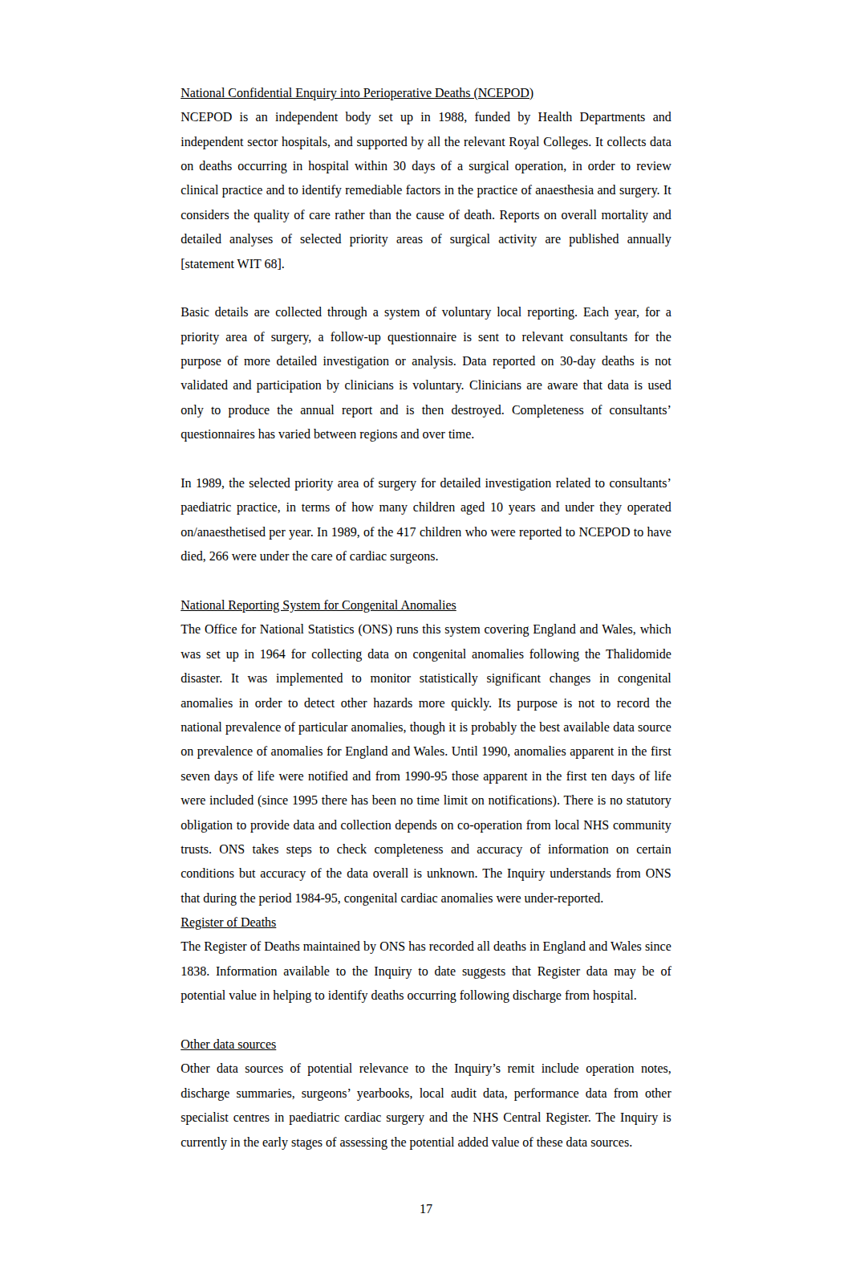National Confidential Enquiry into Perioperative Deaths (NCEPOD)
NCEPOD is an independent body set up in 1988, funded by Health Departments and independent sector hospitals, and supported by all the relevant Royal Colleges. It collects data on deaths occurring in hospital within 30 days of a surgical operation, in order to review clinical practice and to identify remediable factors in the practice of anaesthesia and surgery. It considers the quality of care rather than the cause of death. Reports on overall mortality and detailed analyses of selected priority areas of surgical activity are published annually [statement WIT 68].
Basic details are collected through a system of voluntary local reporting. Each year, for a priority area of surgery, a follow-up questionnaire is sent to relevant consultants for the purpose of more detailed investigation or analysis. Data reported on 30-day deaths is not validated and participation by clinicians is voluntary. Clinicians are aware that data is used only to produce the annual report and is then destroyed. Completeness of consultants’ questionnaires has varied between regions and over time.
In 1989, the selected priority area of surgery for detailed investigation related to consultants’ paediatric practice, in terms of how many children aged 10 years and under they operated on/anaesthetised per year. In 1989, of the 417 children who were reported to NCEPOD to have died, 266 were under the care of cardiac surgeons.
National Reporting System for Congenital Anomalies
The Office for National Statistics (ONS) runs this system covering England and Wales, which was set up in 1964 for collecting data on congenital anomalies following the Thalidomide disaster. It was implemented to monitor statistically significant changes in congenital anomalies in order to detect other hazards more quickly. Its purpose is not to record the national prevalence of particular anomalies, though it is probably the best available data source on prevalence of anomalies for England and Wales. Until 1990, anomalies apparent in the first seven days of life were notified and from 1990-95 those apparent in the first ten days of life were included (since 1995 there has been no time limit on notifications). There is no statutory obligation to provide data and collection depends on co-operation from local NHS community trusts. ONS takes steps to check completeness and accuracy of information on certain conditions but accuracy of the data overall is unknown. The Inquiry understands from ONS that during the period 1984-95, congenital cardiac anomalies were under-reported.
Register of Deaths
The Register of Deaths maintained by ONS has recorded all deaths in England and Wales since 1838. Information available to the Inquiry to date suggests that Register data may be of potential value in helping to identify deaths occurring following discharge from hospital.
Other data sources
Other data sources of potential relevance to the Inquiry’s remit include operation notes, discharge summaries, surgeons’ yearbooks, local audit data, performance data from other specialist centres in paediatric cardiac surgery and the NHS Central Register. The Inquiry is currently in the early stages of assessing the potential added value of these data sources.
17